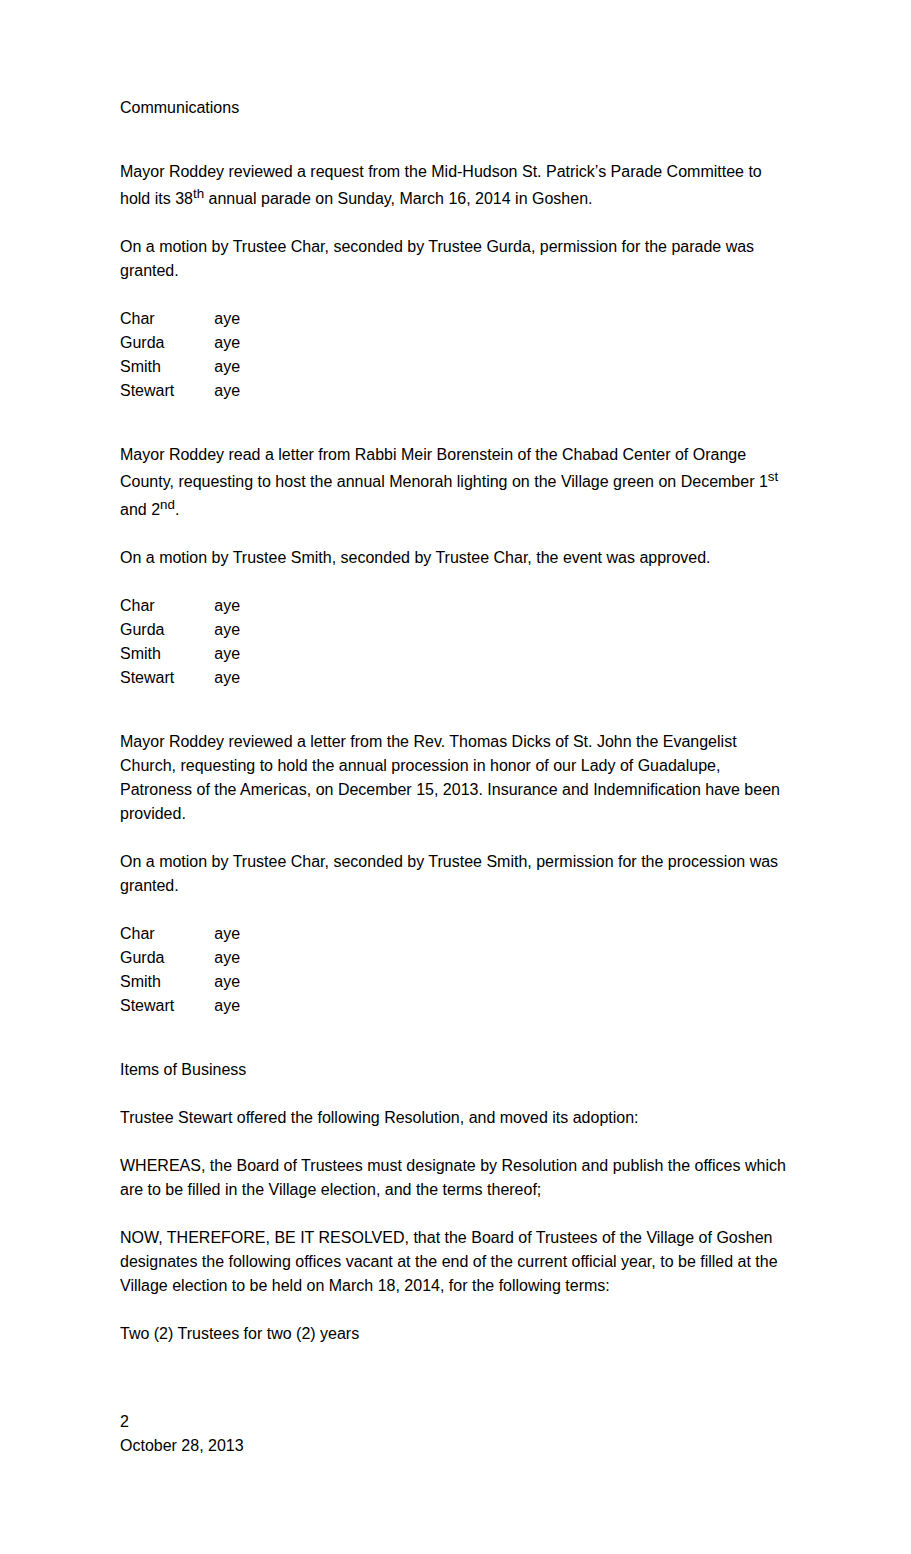Communications
Mayor Roddey reviewed a request from the Mid-Hudson St. Patrick’s Parade Committee to hold its 38th annual parade on Sunday, March 16, 2014 in Goshen.
On a motion by Trustee Char, seconded by Trustee Gurda, permission for the parade was granted.
| Char | aye |
| Gurda | aye |
| Smith | aye |
| Stewart | aye |
Mayor Roddey read a letter from Rabbi Meir Borenstein of the Chabad Center of Orange County, requesting to host the annual Menorah lighting on the Village green on December 1st and 2nd.
On a motion by Trustee Smith, seconded by Trustee Char, the event was approved.
| Char | aye |
| Gurda | aye |
| Smith | aye |
| Stewart | aye |
Mayor Roddey reviewed a letter from the Rev. Thomas Dicks of St. John the Evangelist Church, requesting to hold the annual procession in honor of our Lady of Guadalupe, Patroness of the Americas, on December 15, 2013. Insurance and Indemnification have been provided.
On a motion by Trustee Char, seconded by Trustee Smith, permission for the procession was granted.
| Char | aye |
| Gurda | aye |
| Smith | aye |
| Stewart | aye |
Items of Business
Trustee Stewart offered the following Resolution, and moved its adoption:
WHEREAS, the Board of Trustees must designate by Resolution and publish the offices which are to be filled in the Village election, and the terms thereof;
NOW, THEREFORE, BE IT RESOLVED, that the Board of Trustees of the Village of Goshen designates the following offices vacant at the end of the current official year, to be filled at the Village election to be held on March 18, 2014, for the following terms:
Two (2) Trustees for two (2) years
2
October 28, 2013